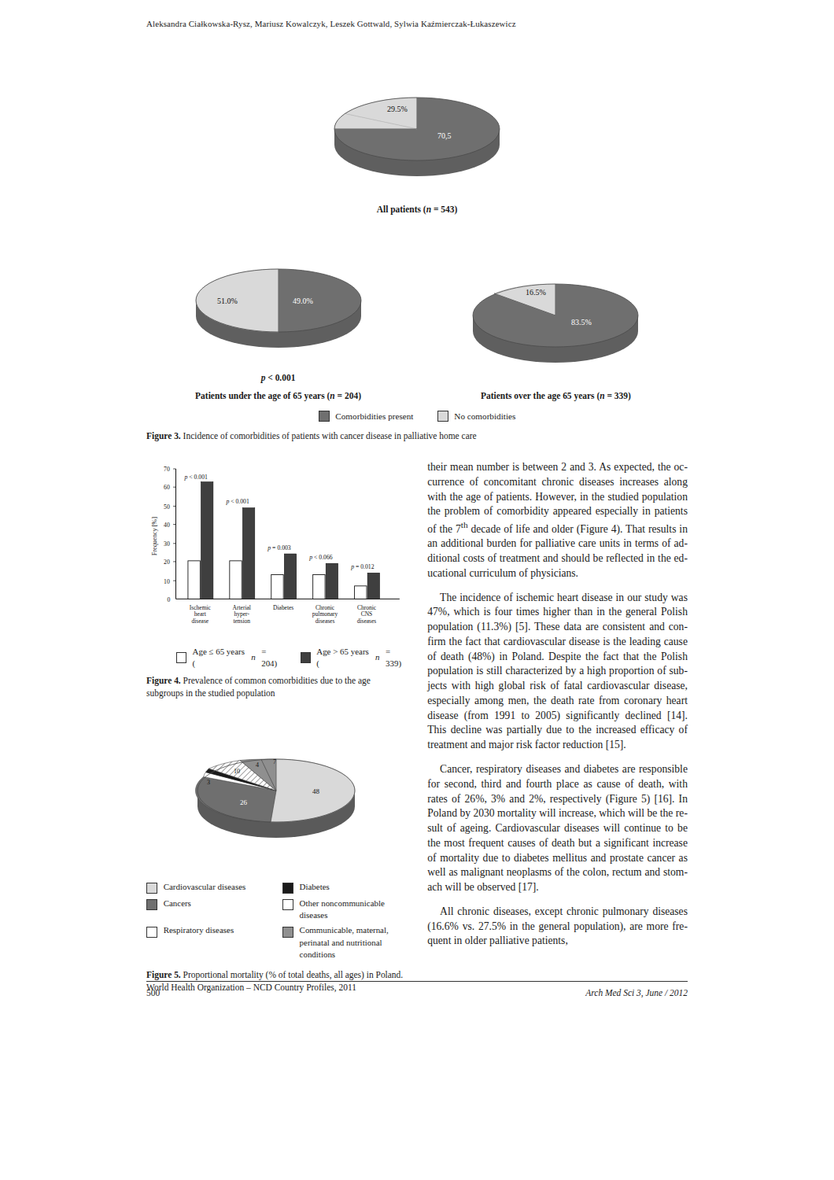Aleksandra Ciałkowska-Rysz, Mariusz Kowalczyk, Leszek Gottwald, Sylwia Kaźmierczak-Łukaszewicz
29.5% 70,5
All patients (n = 543)
51.0% 49.0%
p < 0.001
Patients under the age of 65 years (n = 204)
16.5% 83.5%
Patients over the age 65 years (n = 339)
Comorbidities present No comorbidities
Figure 3. Incidence of comorbidities of patients with cancer disease in palliative home care
70 60 50 40 30 20 10 0 Frequency [%] p < 0.001 p < 0.001 p = 0.003 p < 0.066 p = 0.012 Ischemicheartdisease Arterialhyper-tension Diabetes Chronicpulmonarydiseases ChronicCNSdiseases
Age ≤ 65 years (n = 204) Age > 65 years (n = 339)
Figure 4. Prevalence of common comorbidities due to the age subgroups in the studied population
wedges: start at 12 o'clock going clockwise CVD 48% light grey (right side), Cancers 26% dark, Respiratory 3% white, Diabetes 2% black, Other NCD 10% hatched, Communicable 7% mid grey, plus small 4 48 26 3 10 4 7
Cardiovascular diseases
Diabetes
Cancers
Other noncommunicable diseases
Respiratory diseases
Communicable, maternal, perinatal and nutritional conditions
Figure 5. Proportional mortality (% of total deaths, all ages) in Poland. World Health Organization – NCD Country Profiles, 2011
their mean number is between 2 and 3. As expected, the occurrence of concomitant chronic diseases increases along with the age of patients. However, in the studied population the problem of comorbidity appeared especially in patients of the 7th decade of life and older (Figure 4). That results in an additional burden for palliative care units in terms of additional costs of treatment and should be reflected in the educational curriculum of physicians.
The incidence of ischemic heart disease in our study was 47%, which is four times higher than in the general Polish population (11.3%) [5]. These data are consistent and confirm the fact that cardiovascular disease is the leading cause of death (48%) in Poland. Despite the fact that the Polish population is still characterized by a high proportion of subjects with high global risk of fatal cardiovascular disease, especially among men, the death rate from coronary heart disease (from 1991 to 2005) significantly declined [14]. This decline was partially due to the increased efficacy of treatment and major risk factor reduction [15].
Cancer, respiratory diseases and diabetes are responsible for second, third and fourth place as cause of death, with rates of 26%, 3% and 2%, respectively (Figure 5) [16]. In Poland by 2030 mortality will increase, which will be the result of ageing. Cardiovascular diseases will continue to be the most frequent causes of death but a significant increase of mortality due to diabetes mellitus and prostate cancer as well as malignant neoplasms of the colon, rectum and stomach will be observed [17].
All chronic diseases, except chronic pulmonary diseases (16.6% vs. 27.5% in the general population), are more frequent in older palliative patients,
500
Arch Med Sci 3, June / 2012